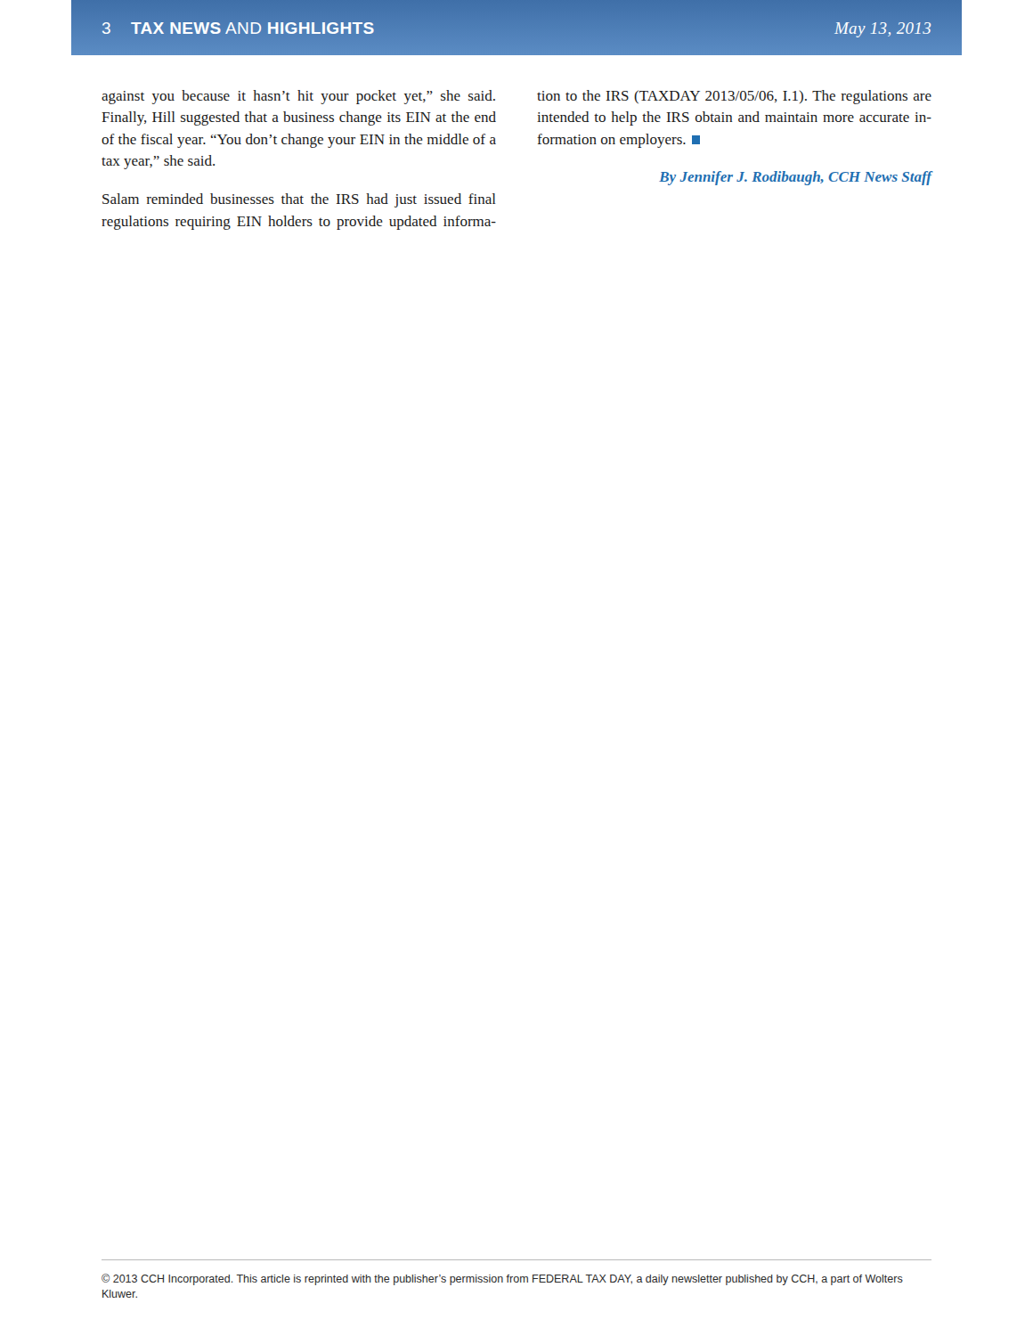3 Tax News and Highlights
May 13, 2013
against you because it hasn’t hit your pocket yet,” she said. Finally, Hill suggested that a business change its EIN at the end of the fiscal year. “You don’t change your EIN in the middle of a tax year,” she said.
Salam reminded businesses that the IRS had just issued final regulations requiring EIN holders to provide updated information to the IRS (TAXDAY 2013/05/06, I.1). The regulations are intended to help the IRS obtain and maintain more accurate information on employers.
By Jennifer J. Rodibaugh, CCH News Staff
© 2013 CCH Incorporated. This article is reprinted with the publisher’s permission from FEDERAL TAX DAY, a daily newsletter published by CCH, a part of Wolters Kluwer.